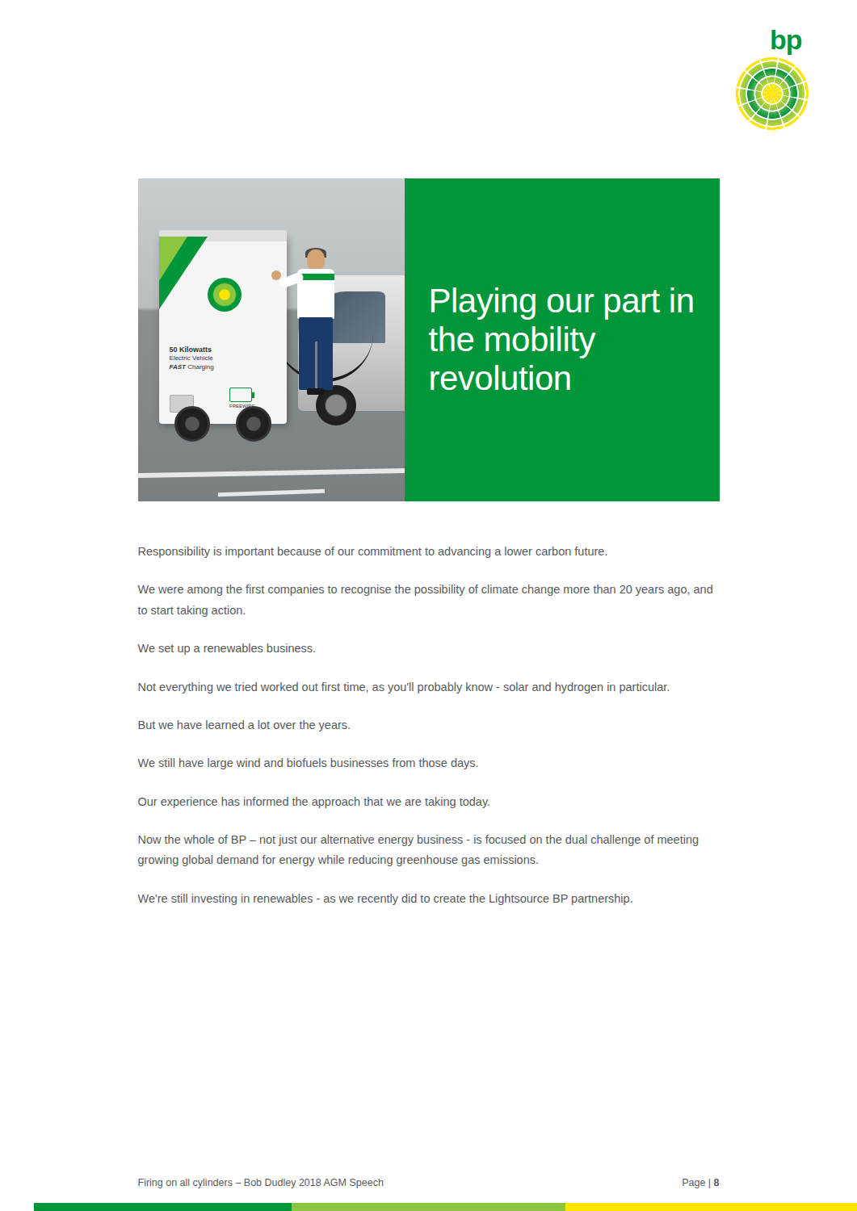bp
50 Kilowatts
Electric Vehicle
FAST Charging
FREEWIRE
Playing our part in the mobility revolution
Responsibility is important because of our commitment to advancing a lower carbon future.
We were among the first companies to recognise the possibility of climate change more than 20 years ago, and to start taking action.
We set up a renewables business.
Not everything we tried worked out first time, as you'll probably know - solar and hydrogen in particular.
But we have learned a lot over the years.
We still have large wind and biofuels businesses from those days.
Our experience has informed the approach that we are taking today.
Now the whole of BP – not just our alternative energy business - is focused on the dual challenge of meeting growing global demand for energy while reducing greenhouse gas emissions.
We're still investing in renewables - as we recently did to create the Lightsource BP partnership.
Firing on all cylinders – Bob Dudley 2018 AGM Speech
Page | 8